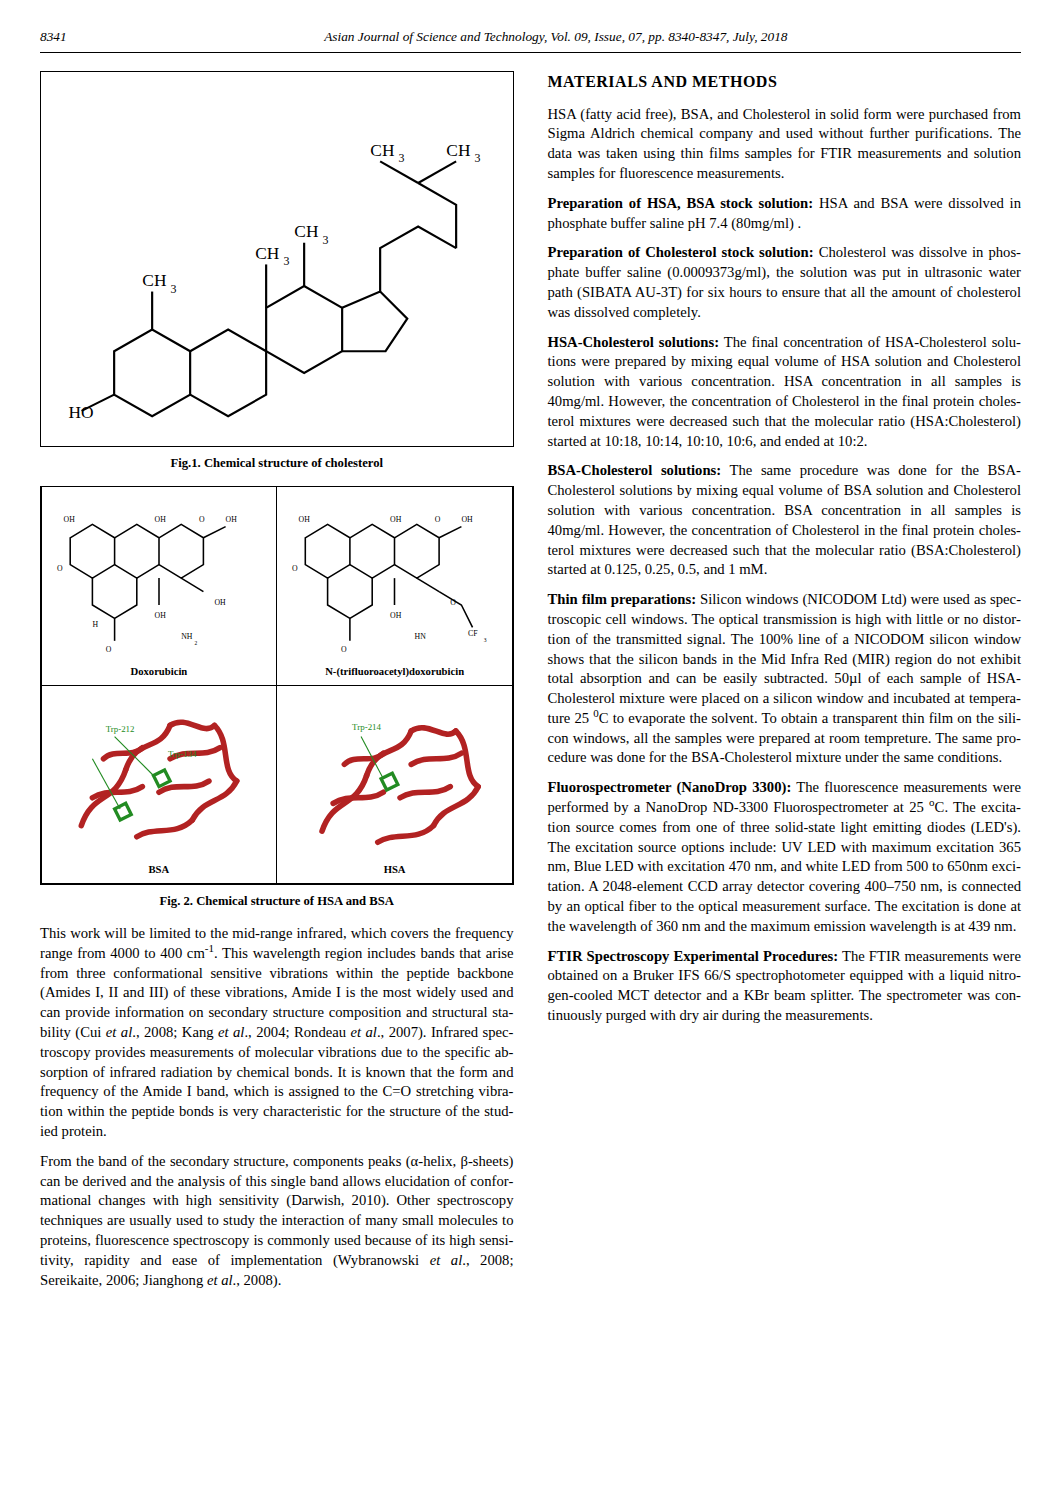8341 Asian Journal of Science and Technology, Vol. 09, Issue, 07, pp. 8340-8347, July, 2018
Fig.1. Chemical structure of cholesterol
Doxorubicin
N-(trifluoroacetyl)doxorubicin
BSA
HSA
Fig. 2. Chemical structure of HSA and BSA
This work will be limited to the mid-range infrared, which covers the frequency range from 4000 to 400 cm-1. This wavelength region includes bands that arise from three conformational sensitive vibrations within the peptide backbone (Amides I, II and III) of these vibrations, Amide I is the most widely used and can provide information on secondary structure composition and structural stability (Cui et al., 2008; Kang et al., 2004; Rondeau et al., 2007). Infrared spectroscopy provides measurements of molecular vibrations due to the specific absorption of infrared radiation by chemical bonds. It is known that the form and frequency of the Amide I band, which is assigned to the C=O stretching vibration within the peptide bonds is very characteristic for the structure of the studied protein.
From the band of the secondary structure, components peaks (α-helix, β-sheets) can be derived and the analysis of this single band allows elucidation of conformational changes with high sensitivity (Darwish, 2010). Other spectroscopy techniques are usually used to study the interaction of many small molecules to proteins, fluorescence spectroscopy is commonly used because of its high sensitivity, rapidity and ease of implementation (Wybranowski et al., 2008; Sereikaite, 2006; Jianghong et al., 2008).
MATERIALS AND METHODS
HSA (fatty acid free), BSA, and Cholesterol in solid form were purchased from Sigma Aldrich chemical company and used without further purifications. The data was taken using thin films samples for FTIR measurements and solution samples for fluorescence measurements.
Preparation of HSA, BSA stock solution: HSA and BSA were dissolved in phosphate buffer saline pH 7.4 (80mg/ml) .
Preparation of Cholesterol stock solution: Cholesterol was dissolve in phosphate buffer saline (0.0009373g/ml), the solution was put in ultrasonic water path (SIBATA AU-3T) for six hours to ensure that all the amount of cholesterol was dissolved completely.
HSA-Cholesterol solutions: The final concentration of HSA-Cholesterol solutions were prepared by mixing equal volume of HSA solution and Cholesterol solution with various concentration. HSA concentration in all samples is 40mg/ml. However, the concentration of Cholesterol in the final protein cholesterol mixtures were decreased such that the molecular ratio (HSA:Cholesterol) started at 10:18, 10:14, 10:10, 10:6, and ended at 10:2.
BSA-Cholesterol solutions: The same procedure was done for the BSA-Cholesterol solutions by mixing equal volume of BSA solution and Cholesterol solution with various concentration. BSA concentration in all samples is 40mg/ml. However, the concentration of Cholesterol in the final protein cholesterol mixtures were decreased such that the molecular ratio (BSA:Cholesterol) started at 0.125, 0.25, 0.5, and 1 mM.
Thin film preparations: Silicon windows (NICODOM Ltd) were used as spectroscopic cell windows. The optical transmission is high with little or no distortion of the transmitted signal. The 100% line of a NICODOM silicon window shows that the silicon bands in the Mid Infra Red (MIR) region do not exhibit total absorption and can be easily subtracted. 50µl of each sample of HSA-Cholesterol mixture were placed on a silicon window and incubated at temperature 25 0C to evaporate the solvent. To obtain a transparent thin film on the silicon windows, all the samples were prepared at room tempreture. The same procedure was done for the BSA-Cholesterol mixture under the same conditions.
Fluorospectrometer (NanoDrop 3300): The fluorescence measurements were performed by a NanoDrop ND-3300 Fluorospectrometer at 25 oC. The excitation source comes from one of three solid-state light emitting diodes (LED's). The excitation source options include: UV LED with maximum excitation 365 nm, Blue LED with excitation 470 nm, and white LED from 500 to 650nm excitation. A 2048-element CCD array detector covering 400–750 nm, is connected by an optical fiber to the optical measurement surface. The excitation is done at the wavelength of 360 nm and the maximum emission wavelength is at 439 nm.
FTIR Spectroscopy Experimental Procedures: The FTIR measurements were obtained on a Bruker IFS 66/S spectrophotometer equipped with a liquid nitrogen-cooled MCT detector and a KBr beam splitter. The spectrometer was continuously purged with dry air during the measurements.